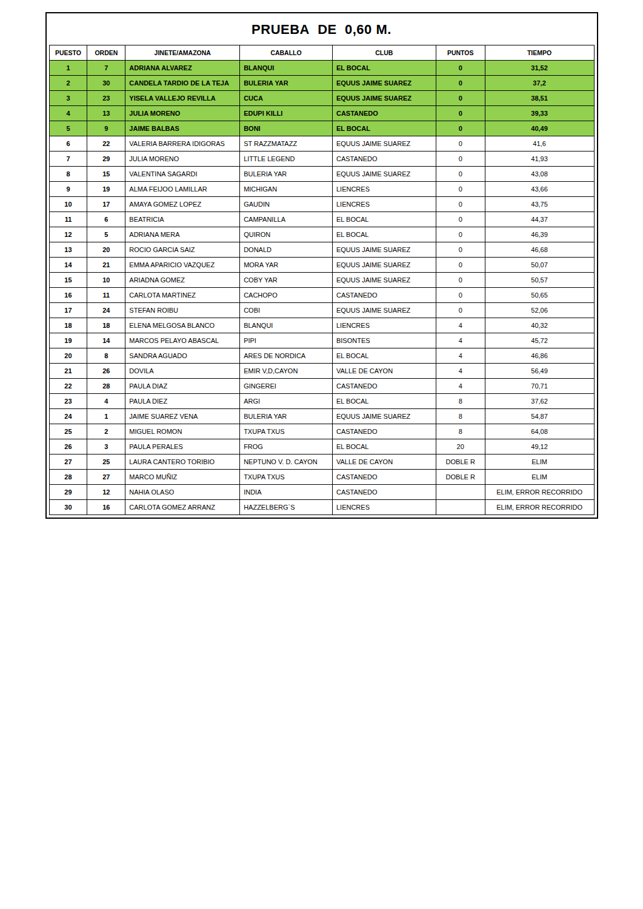PRUEBA DE 0,60 M.
| PUESTO | ORDEN | JINETE/AMAZONA | CABALLO | CLUB | PUNTOS | TIEMPO |
| --- | --- | --- | --- | --- | --- | --- |
| 1 | 7 | ADRIANA ALVAREZ | BLANQUI | EL BOCAL | 0 | 31,52 |
| 2 | 30 | CANDELA TARDIO DE LA TEJA | BULERIA YAR | EQUUS JAIME SUAREZ | 0 | 37,2 |
| 3 | 23 | YISELA VALLEJO REVILLA | CUCA | EQUUS JAIME SUAREZ | 0 | 38,51 |
| 4 | 13 | JULIA MORENO | EDUPI KILLI | CASTANEDO | 0 | 39,33 |
| 5 | 9 | JAIME BALBAS | BONI | EL BOCAL | 0 | 40,49 |
| 6 | 22 | VALERIA BARRERA IDIGORAS | ST RAZZMATAZZ | EQUUS JAIME SUAREZ | 0 | 41,6 |
| 7 | 29 | JULIA MORENO | LITTLE LEGEND | CASTANEDO | 0 | 41,93 |
| 8 | 15 | VALENTINA SAGARDI | BULERIA YAR | EQUUS JAIME SUAREZ | 0 | 43,08 |
| 9 | 19 | ALMA FEIJOO LAMILLAR | MICHIGAN | LIENCRES | 0 | 43,66 |
| 10 | 17 | AMAYA GOMEZ LOPEZ | GAUDIN | LIENCRES | 0 | 43,75 |
| 11 | 6 | BEATRICIA | CAMPANILLA | EL BOCAL | 0 | 44,37 |
| 12 | 5 | ADRIANA MERA | QUIRON | EL BOCAL | 0 | 46,39 |
| 13 | 20 | ROCIO GARCIA SAIZ | DONALD | EQUUS JAIME SUAREZ | 0 | 46,68 |
| 14 | 21 | EMMA APARICIO VAZQUEZ | MORA YAR | EQUUS JAIME SUAREZ | 0 | 50,07 |
| 15 | 10 | ARIADNA GOMEZ | COBY YAR | EQUUS JAIME SUAREZ | 0 | 50,57 |
| 16 | 11 | CARLOTA MARTINEZ | CACHOPO | CASTANEDO | 0 | 50,65 |
| 17 | 24 | STEFAN ROIBU | COBI | EQUUS JAIME SUAREZ | 0 | 52,06 |
| 18 | 18 | ELENA MELGOSA BLANCO | BLANQUI | LIENCRES | 4 | 40,32 |
| 19 | 14 | MARCOS PELAYO ABASCAL | PIPI | BISONTES | 4 | 45,72 |
| 20 | 8 | SANDRA AGUADO | ARES DE NORDICA | EL BOCAL | 4 | 46,86 |
| 21 | 26 | DOVILA | EMIR V,D,CAYON | VALLE DE CAYON | 4 | 56,49 |
| 22 | 28 | PAULA DIAZ | GINGEREI | CASTANEDO | 4 | 70,71 |
| 23 | 4 | PAULA DIEZ | ARGI | EL BOCAL | 8 | 37,62 |
| 24 | 1 | JAIME SUAREZ VENA | BULERIA YAR | EQUUS JAIME SUAREZ | 8 | 54,87 |
| 25 | 2 | MIGUEL ROMON | TXUPA TXUS | CASTANEDO | 8 | 64,08 |
| 26 | 3 | PAULA PERALES | FROG | EL BOCAL | 20 | 49,12 |
| 27 | 25 | LAURA CANTERO TORIBIO | NEPTUNO V. D. CAYON | VALLE DE CAYON | DOBLE R | ELIM |
| 28 | 27 | MARCO MUÑIZ | TXUPA TXUS | CASTANEDO | DOBLE R | ELIM |
| 29 | 12 | NAHIA OLASO | INDIA | CASTANEDO | | ELIM, ERROR RECORRIDO |
| 30 | 16 | CARLOTA GOMEZ ARRANZ | HAZZELBERG`S | LIENCRES | | ELIM, ERROR RECORRIDO |